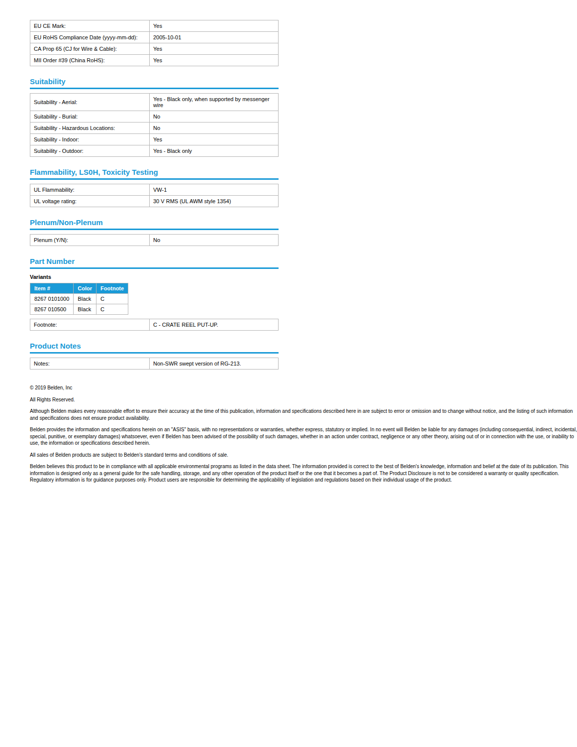| EU CE Mark: | Yes |
| EU RoHS Compliance Date (yyyy-mm-dd): | 2005-10-01 |
| CA Prop 65 (CJ for Wire & Cable): | Yes |
| MII Order #39 (China RoHS): | Yes |
Suitability
| Suitability - Aerial: | Yes - Black only, when supported by messenger wire |
| Suitability - Burial: | No |
| Suitability - Hazardous Locations: | No |
| Suitability - Indoor: | Yes |
| Suitability - Outdoor: | Yes - Black only |
Flammability, LS0H, Toxicity Testing
| UL Flammability: | VW-1 |
| UL voltage rating: | 30 V RMS (UL AWM style 1354) |
Plenum/Non-Plenum
| Plenum (Y/N): | No |
Part Number
Variants
| Item # | Color | Footnote |
| --- | --- | --- |
| 8267 0101000 | Black | C |
| 8267 010500 | Black | C |
| Footnote: | C - CRATE REEL PUT-UP. |
Product Notes
| Notes: | Non-SWR swept version of RG-213. |
© 2019 Belden, Inc
All Rights Reserved.
Although Belden makes every reasonable effort to ensure their accuracy at the time of this publication, information and specifications described here in are subject to error or omission and to change without notice, and the listing of such information and specifications does not ensure product availability.
Belden provides the information and specifications herein on an "ASIS" basis, with no representations or warranties, whether express, statutory or implied. In no event will Belden be liable for any damages (including consequential, indirect, incidental, special, punitive, or exemplary damages) whatsoever, even if Belden has been advised of the possibility of such damages, whether in an action under contract, negligence or any other theory, arising out of or in connection with the use, or inability to use, the information or specifications described herein.
All sales of Belden products are subject to Belden's standard terms and conditions of sale.
Belden believes this product to be in compliance with all applicable environmental programs as listed in the data sheet. The information provided is correct to the best of Belden's knowledge, information and belief at the date of its publication. This information is designed only as a general guide for the safe handling, storage, and any other operation of the product itself or the one that it becomes a part of. The Product Disclosure is not to be considered a warranty or quality specification. Regulatory information is for guidance purposes only. Product users are responsible for determining the applicability of legislation and regulations based on their individual usage of the product.